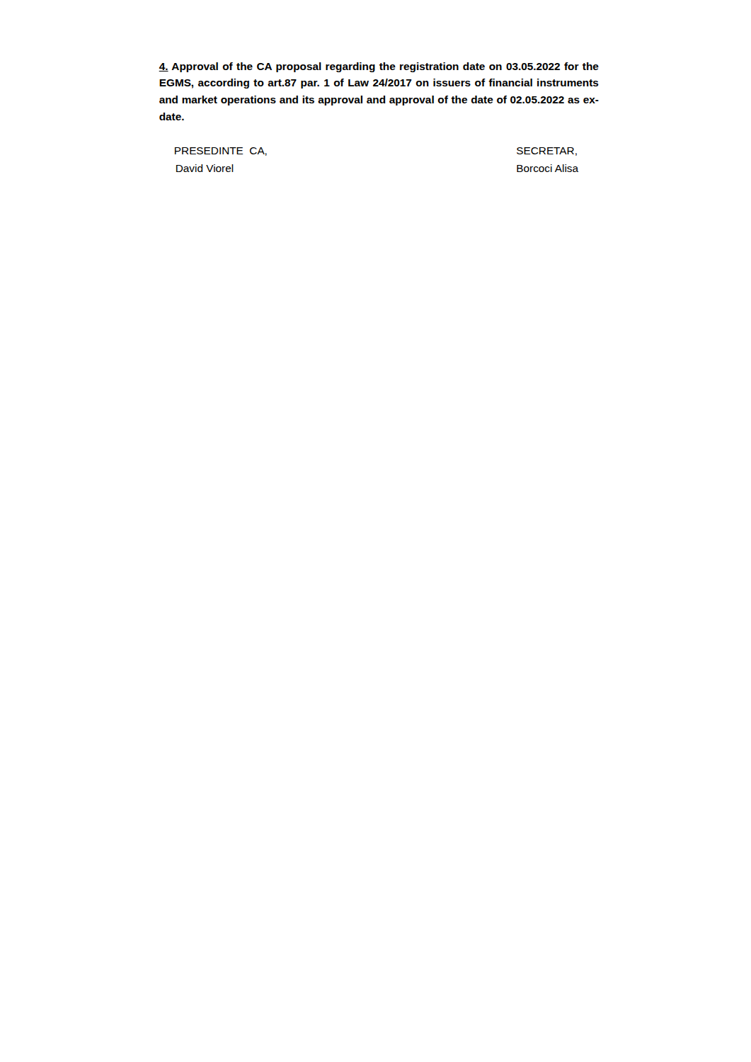4. Approval of the CA proposal regarding the registration date on 03.05.2022 for the EGMS, according to art.87 par. 1 of Law 24/2017 on issuers of financial instruments and market operations and its approval and approval of the date of 02.05.2022 as ex-date.
PRESEDINTE CA,
David Viorel
SECRETAR,
Borcoci Alisa